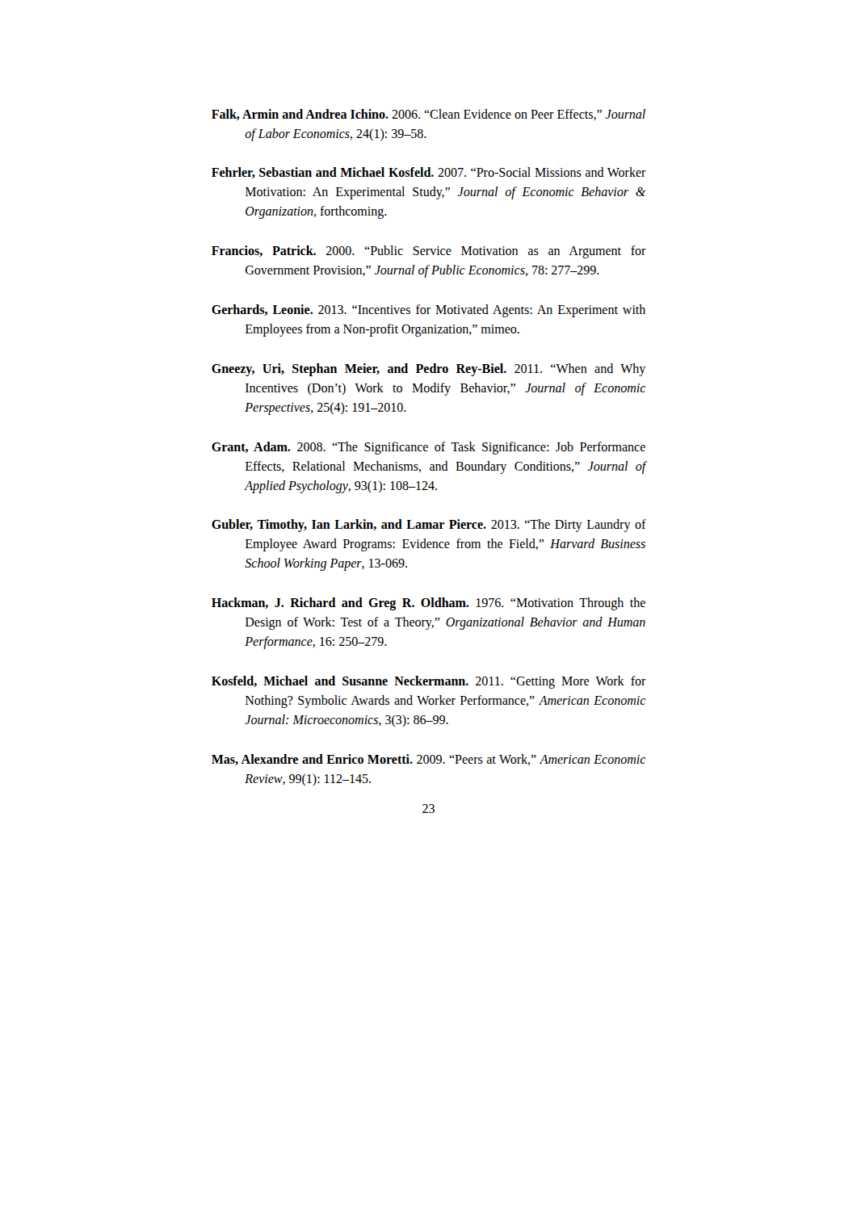Falk, Armin and Andrea Ichino. 2006. “Clean Evidence on Peer Effects,” Journal of Labor Economics, 24(1): 39–58.
Fehrler, Sebastian and Michael Kosfeld. 2007. “Pro-Social Missions and Worker Motivation: An Experimental Study,” Journal of Economic Behavior & Organization, forthcoming.
Francios, Patrick. 2000. “Public Service Motivation as an Argument for Government Provision,” Journal of Public Economics, 78: 277–299.
Gerhards, Leonie. 2013. “Incentives for Motivated Agents: An Experiment with Employees from a Non-profit Organization,” mimeo.
Gneezy, Uri, Stephan Meier, and Pedro Rey-Biel. 2011. “When and Why Incentives (Don’t) Work to Modify Behavior,” Journal of Economic Perspectives, 25(4): 191–2010.
Grant, Adam. 2008. “The Significance of Task Significance: Job Performance Effects, Relational Mechanisms, and Boundary Conditions,” Journal of Applied Psychology, 93(1): 108–124.
Gubler, Timothy, Ian Larkin, and Lamar Pierce. 2013. “The Dirty Laundry of Employee Award Programs: Evidence from the Field,” Harvard Business School Working Paper, 13-069.
Hackman, J. Richard and Greg R. Oldham. 1976. “Motivation Through the Design of Work: Test of a Theory,” Organizational Behavior and Human Performance, 16: 250–279.
Kosfeld, Michael and Susanne Neckermann. 2011. “Getting More Work for Nothing? Symbolic Awards and Worker Performance,” American Economic Journal: Microeconomics, 3(3): 86–99.
Mas, Alexandre and Enrico Moretti. 2009. “Peers at Work,” American Economic Review, 99(1): 112–145.
23